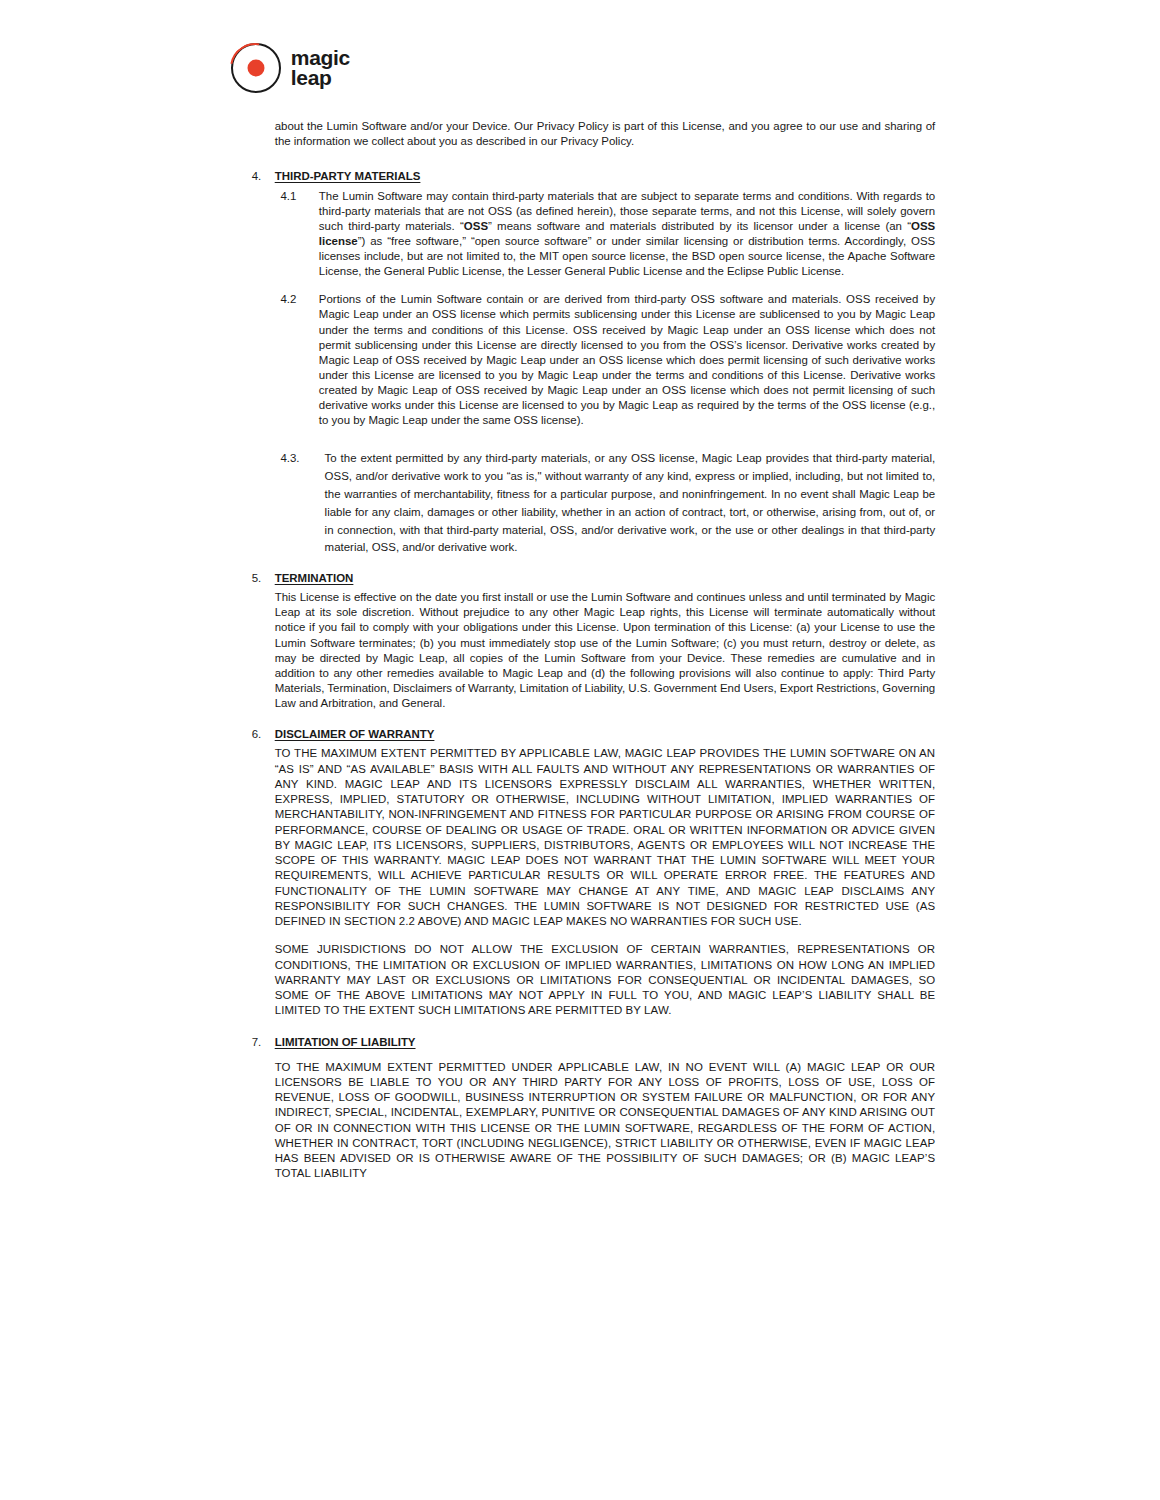magic
leap
about the Lumin Software and/or your Device. Our Privacy Policy is part of this License, and you agree to our use and sharing of the information we collect about you as described in our Privacy Policy.
4.
THIRD-PARTY MATERIALS
4.1
The Lumin Software may contain third-party materials that are subject to separate terms and conditions. With regards to third-party materials that are not OSS (as defined herein), those separate terms, and not this License, will solely govern such third-party materials. “OSS” means software and materials distributed by its licensor under a license (an “OSS license”) as “free software,” “open source software” or under similar licensing or distribution terms. Accordingly, OSS licenses include, but are not limited to, the MIT open source license, the BSD open source license, the Apache Software License, the General Public License, the Lesser General Public License and the Eclipse Public License.
4.2
Portions of the Lumin Software contain or are derived from third-party OSS software and materials. OSS received by Magic Leap under an OSS license which permits sublicensing under this License are sublicensed to you by Magic Leap under the terms and conditions of this License. OSS received by Magic Leap under an OSS license which does not permit sublicensing under this License are directly licensed to you from the OSS’s licensor. Derivative works created by Magic Leap of OSS received by Magic Leap under an OSS license which does permit licensing of such derivative works under this License are licensed to you by Magic Leap under the terms and conditions of this License. Derivative works created by Magic Leap of OSS received by Magic Leap under an OSS license which does not permit licensing of such derivative works under this License are licensed to you by Magic Leap as required by the terms of the OSS license (e.g., to you by Magic Leap under the same OSS license).
4.3.
To the extent permitted by any third-party materials, or any OSS license, Magic Leap provides that third-party material, OSS, and/or derivative work to you “as is," without warranty of any kind, express or implied, including, but not limited to, the warranties of merchantability, fitness for a particular purpose, and noninfringement. In no event shall Magic Leap be liable for any claim, damages or other liability, whether in an action of contract, tort, or otherwise, arising from, out of, or in connection, with that third-party material, OSS, and/or derivative work, or the use or other dealings in that third-party material, OSS, and/or derivative work.
5.
TERMINATION
This License is effective on the date you first install or use the Lumin Software and continues unless and until terminated by Magic Leap at its sole discretion. Without prejudice to any other Magic Leap rights, this License will terminate automatically without notice if you fail to comply with your obligations under this License. Upon termination of this License: (a) your License to use the Lumin Software terminates; (b) you must immediately stop use of the Lumin Software; (c) you must return, destroy or delete, as may be directed by Magic Leap, all copies of the Lumin Software from your Device. These remedies are cumulative and in addition to any other remedies available to Magic Leap and (d) the following provisions will also continue to apply: Third Party Materials, Termination, Disclaimers of Warranty, Limitation of Liability, U.S. Government End Users, Export Restrictions, Governing Law and Arbitration, and General.
6.
DISCLAIMER OF WARRANTY
TO THE MAXIMUM EXTENT PERMITTED BY APPLICABLE LAW, MAGIC LEAP PROVIDES THE LUMIN SOFTWARE ON AN “AS IS” AND “AS AVAILABLE” BASIS WITH ALL FAULTS AND WITHOUT ANY REPRESENTATIONS OR WARRANTIES OF ANY KIND. MAGIC LEAP AND ITS LICENSORS EXPRESSLY DISCLAIM ALL WARRANTIES, WHETHER WRITTEN, EXPRESS, IMPLIED, STATUTORY OR OTHERWISE, INCLUDING WITHOUT LIMITATION, IMPLIED WARRANTIES OF MERCHANTABILITY, NON-INFRINGEMENT AND FITNESS FOR PARTICULAR PURPOSE OR ARISING FROM COURSE OF PERFORMANCE, COURSE OF DEALING OR USAGE OF TRADE. ORAL OR WRITTEN INFORMATION OR ADVICE GIVEN BY MAGIC LEAP, ITS LICENSORS, SUPPLIERS, DISTRIBUTORS, AGENTS OR EMPLOYEES WILL NOT INCREASE THE SCOPE OF THIS WARRANTY. MAGIC LEAP DOES NOT WARRANT THAT THE LUMIN SOFTWARE WILL MEET YOUR REQUIREMENTS, WILL ACHIEVE PARTICULAR RESULTS OR WILL OPERATE ERROR FREE. THE FEATURES AND FUNCTIONALITY OF THE LUMIN SOFTWARE MAY CHANGE AT ANY TIME, AND MAGIC LEAP DISCLAIMS ANY RESPONSIBILITY FOR SUCH CHANGES. THE LUMIN SOFTWARE IS NOT DESIGNED FOR RESTRICTED USE (AS DEFINED IN SECTION 2.2 ABOVE) AND MAGIC LEAP MAKES NO WARRANTIES FOR SUCH USE.
SOME JURISDICTIONS DO NOT ALLOW THE EXCLUSION OF CERTAIN WARRANTIES, REPRESENTATIONS OR CONDITIONS, THE LIMITATION OR EXCLUSION OF IMPLIED WARRANTIES, LIMITATIONS ON HOW LONG AN IMPLIED WARRANTY MAY LAST OR EXCLUSIONS OR LIMITATIONS FOR CONSEQUENTIAL OR INCIDENTAL DAMAGES, SO SOME OF THE ABOVE LIMITATIONS MAY NOT APPLY IN FULL TO YOU, AND MAGIC LEAP’S LIABILITY SHALL BE LIMITED TO THE EXTENT SUCH LIMITATIONS ARE PERMITTED BY LAW.
7.
LIMITATION OF LIABILITY
TO THE MAXIMUM EXTENT PERMITTED UNDER APPLICABLE LAW, IN NO EVENT WILL (A) MAGIC LEAP OR OUR LICENSORS BE LIABLE TO YOU OR ANY THIRD PARTY FOR ANY LOSS OF PROFITS, LOSS OF USE, LOSS OF REVENUE, LOSS OF GOODWILL, BUSINESS INTERRUPTION OR SYSTEM FAILURE OR MALFUNCTION, OR FOR ANY INDIRECT, SPECIAL, INCIDENTAL, EXEMPLARY, PUNITIVE OR CONSEQUENTIAL DAMAGES OF ANY KIND ARISING OUT OF OR IN CONNECTION WITH THIS LICENSE OR THE LUMIN SOFTWARE, REGARDLESS OF THE FORM OF ACTION, WHETHER IN CONTRACT, TORT (INCLUDING NEGLIGENCE), STRICT LIABILITY OR OTHERWISE, EVEN IF MAGIC LEAP HAS BEEN ADVISED OR IS OTHERWISE AWARE OF THE POSSIBILITY OF SUCH DAMAGES; OR (B) MAGIC LEAP’S TOTAL LIABILITY